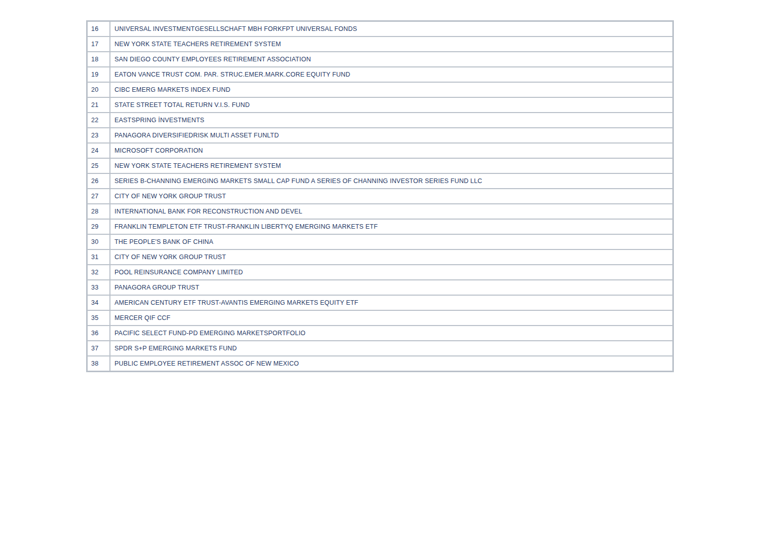| 16 | UNIVERSAL INVESTMENTGESELLSCHAFT MBH FORKFPT UNIVERSAL FONDS |
| 17 | NEW YORK STATE TEACHERS RETIREMENT SYSTEM |
| 18 | SAN DIEGO COUNTY EMPLOYEES RETIREMENT ASSOCIATION |
| 19 | EATON VANCE TRUST COM. PAR. STRUC.EMER.MARK.CORE EQUITY FUND |
| 20 | CIBC EMERG MARKETS INDEX FUND |
| 21 | STATE STREET TOTAL RETURN V.I.S. FUND |
| 22 | EASTSPRING İNVESTMENTS |
| 23 | PANAGORA DIVERSIFIEDRISK MULTI ASSET FUNLTD |
| 24 | MICROSOFT CORPORATION |
| 25 | NEW YORK STATE TEACHERS RETIREMENT SYSTEM |
| 26 | SERIES B-CHANNING EMERGING MARKETS SMALL CAP FUND A SERIES OF CHANNING INVESTOR SERIES FUND LLC |
| 27 | CITY OF NEW YORK GROUP TRUST |
| 28 | INTERNATIONAL BANK FOR RECONSTRUCTION AND DEVEL |
| 29 | FRANKLIN TEMPLETON ETF TRUST-FRANKLIN LIBERTYQ EMERGING MARKETS ETF |
| 30 | THE PEOPLE'S BANK OF CHINA |
| 31 | CITY OF NEW YORK GROUP TRUST |
| 32 | POOL REINSURANCE COMPANY LIMITED |
| 33 | PANAGORA GROUP TRUST |
| 34 | AMERICAN CENTURY ETF TRUST-AVANTIS EMERGING MARKETS EQUITY ETF |
| 35 | MERCER QIF CCF |
| 36 | PACIFIC SELECT FUND-PD EMERGING MARKETSPORTFOLIO |
| 37 | SPDR S+P EMERGING MARKETS FUND |
| 38 | PUBLIC EMPLOYEE RETIREMENT ASSOC OF NEW MEXICO |